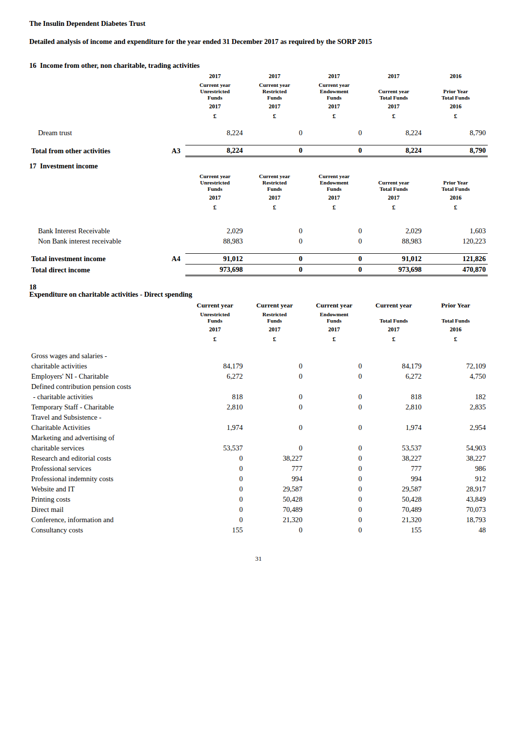The Insulin Dependent Diabetes Trust
Detailed analysis of income and expenditure for the year ended 31 December 2017 as required by the SORP 2015
16 Income from other, non charitable, trading activities
| | | 2017 | 2017 | 2017 | 2017 | 2016 |
| | | Current year Unrestricted Funds | Current year Restricted Funds | Current year Endowment Funds | Current year Total Funds | Prior Year Total Funds |
| | | 2017 | 2017 | 2017 | 2017 | 2016 |
| | | £ | £ | £ | £ | £ |
| Dream trust | | 8,224 | 0 | 0 | 8,224 | 8,790 |
| Total from other activities | A3 | 8,224 | 0 | 0 | 8,224 | 8,790 |
17 Investment income
| | | Current year Unrestricted Funds | Current year Restricted Funds | Current year Endowment Funds | Current year Total Funds | Prior Year Total Funds |
| | | 2017 | 2017 | 2017 | 2017 | 2016 |
| | | £ | £ | £ | £ | £ |
| Bank Interest Receivable | | 2,029 | 0 | 0 | 2,029 | 1,603 |
| Non Bank interest receivable | | 88,983 | 0 | 0 | 88,983 | 120,223 |
| Total investment income | A4 | 91,012 | 0 | 0 | 91,012 | 121,826 |
| Total direct income | | 973,698 | 0 | 0 | 973,698 | 470,870 |
18
Expenditure on charitable activities - Direct spending
| | Current year | Current year | Current year | Current year | Prior Year |
| | Unrestricted Funds | Restricted Funds | Endowment Funds | Total Funds | Total Funds |
| | 2017 | 2017 | 2017 | 2017 | 2016 |
| | £ | £ | £ | £ | £ |
| Gross wages and salaries - | | | | | |
| charitable activities | 84,179 | 0 | 0 | 84,179 | 72,109 |
| Employers' NI - Charitable | 6,272 | 0 | 0 | 6,272 | 4,750 |
| Defined contribution pension costs | | | | | |
| - charitable activities | 818 | 0 | 0 | 818 | 182 |
| Temporary Staff - Charitable | 2,810 | 0 | 0 | 2,810 | 2,835 |
| Travel and Subsistence - | | | | | |
| Charitable Activities | 1,974 | 0 | 0 | 1,974 | 2,954 |
| Marketing and advertising of | | | | | |
| charitable services | 53,537 | 0 | 0 | 53,537 | 54,903 |
| Research and editorial costs | 0 | 38,227 | 0 | 38,227 | 38,227 |
| Professional services | 0 | 777 | 0 | 777 | 986 |
| Professional indemnity costs | 0 | 994 | 0 | 994 | 912 |
| Website and IT | 0 | 29,587 | 0 | 29,587 | 28,917 |
| Printing costs | 0 | 50,428 | 0 | 50,428 | 43,849 |
| Direct mail | 0 | 70,489 | 0 | 70,489 | 70,073 |
| Conference, information and | 0 | 21,320 | 0 | 21,320 | 18,793 |
| Consultancy costs | 155 | 0 | 0 | 155 | 48 |
31